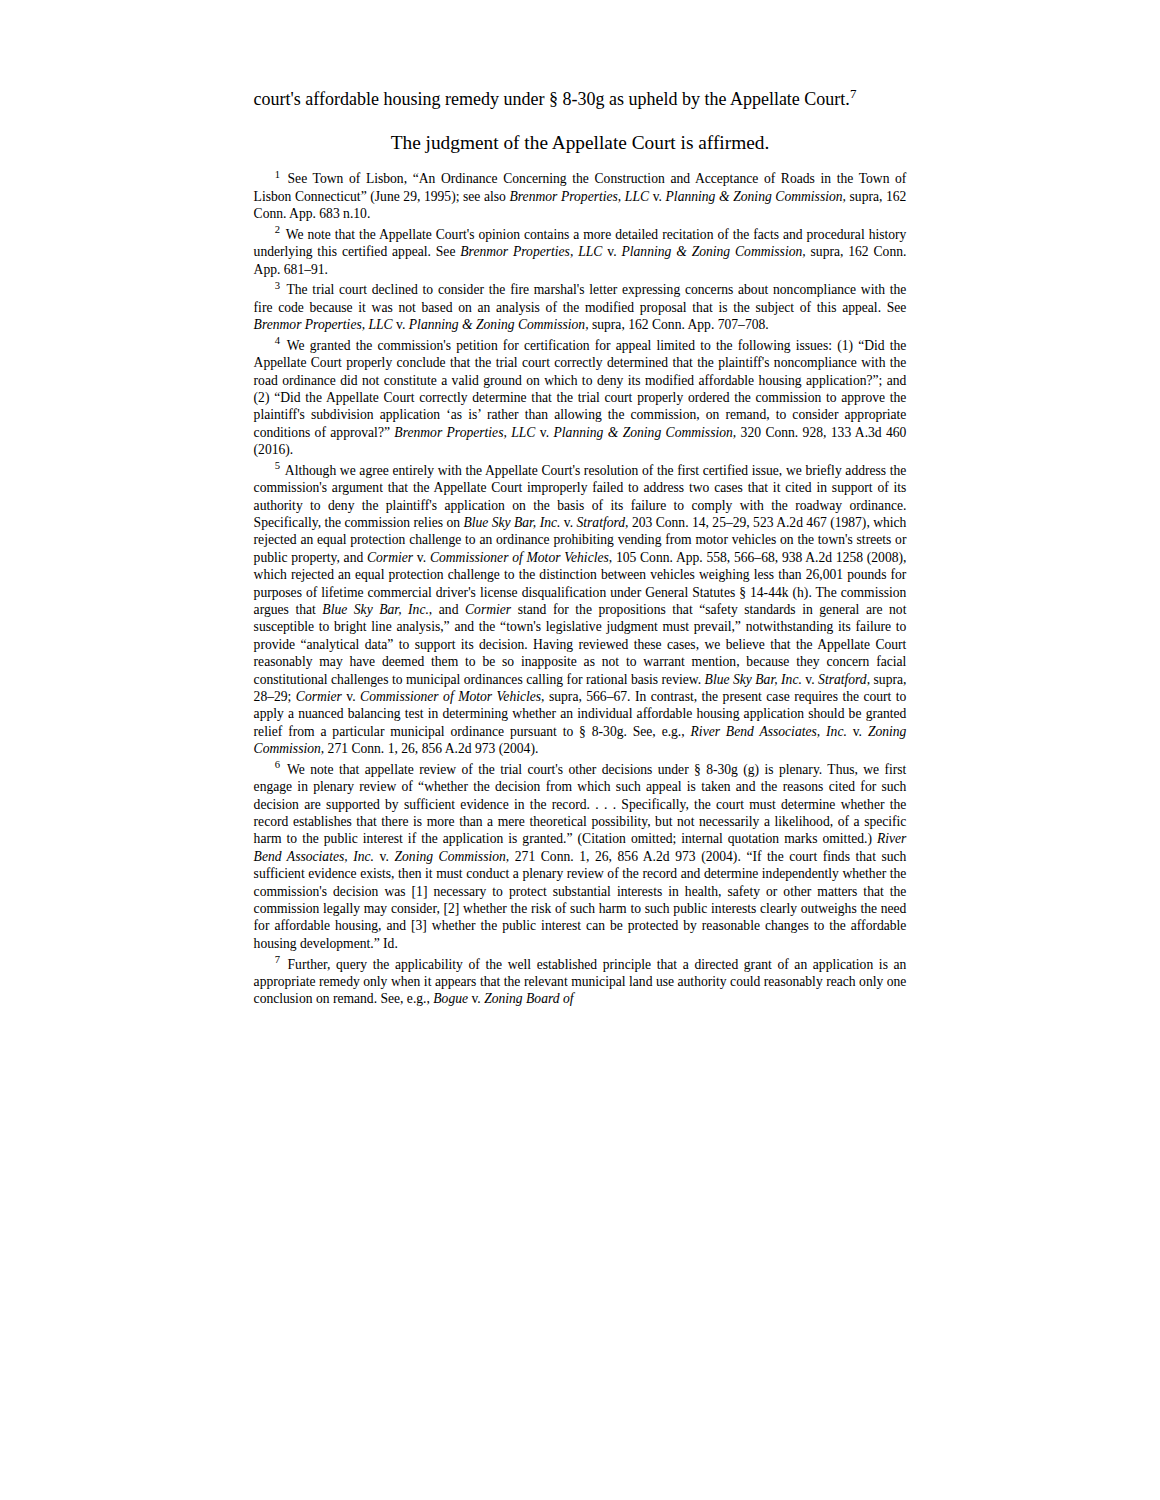court's affordable housing remedy under § 8-30g as upheld by the Appellate Court.7
The judgment of the Appellate Court is affirmed.
1 See Town of Lisbon, “An Ordinance Concerning the Construction and Acceptance of Roads in the Town of Lisbon Connecticut” (June 29, 1995); see also Brenmor Properties, LLC v. Planning & Zoning Commission, supra, 162 Conn. App. 683 n.10.
2 We note that the Appellate Court's opinion contains a more detailed recitation of the facts and procedural history underlying this certified appeal. See Brenmor Properties, LLC v. Planning & Zoning Commission, supra, 162 Conn. App. 681–91.
3 The trial court declined to consider the fire marshal's letter expressing concerns about noncompliance with the fire code because it was not based on an analysis of the modified proposal that is the subject of this appeal. See Brenmor Properties, LLC v. Planning & Zoning Commission, supra, 162 Conn. App. 707–708.
4 We granted the commission's petition for certification for appeal limited to the following issues: (1) “Did the Appellate Court properly conclude that the trial court correctly determined that the plaintiff's noncompliance with the road ordinance did not constitute a valid ground on which to deny its modified affordable housing application?”; and (2) “Did the Appellate Court correctly determine that the trial court properly ordered the commission to approve the plaintiff's subdivision application ‘as is’ rather than allowing the commission, on remand, to consider appropriate conditions of approval?” Brenmor Properties, LLC v. Planning & Zoning Commission, 320 Conn. 928, 133 A.3d 460 (2016).
5 Although we agree entirely with the Appellate Court's resolution of the first certified issue, we briefly address the commission's argument that the Appellate Court improperly failed to address two cases that it cited in support of its authority to deny the plaintiff's application on the basis of its failure to comply with the roadway ordinance. Specifically, the commission relies on Blue Sky Bar, Inc. v. Stratford, 203 Conn. 14, 25–29, 523 A.2d 467 (1987), which rejected an equal protection challenge to an ordinance prohibiting vending from motor vehicles on the town's streets or public property, and Cormier v. Commissioner of Motor Vehicles, 105 Conn. App. 558, 566–68, 938 A.2d 1258 (2008), which rejected an equal protection challenge to the distinction between vehicles weighing less than 26,001 pounds for purposes of lifetime commercial driver's license disqualification under General Statutes § 14-44k (h). The commission argues that Blue Sky Bar, Inc., and Cormier stand for the propositions that “safety standards in general are not susceptible to bright line analysis,” and the “town's legislative judgment must prevail,” notwithstanding its failure to provide “analytical data” to support its decision. Having reviewed these cases, we believe that the Appellate Court reasonably may have deemed them to be so inapposite as not to warrant mention, because they concern facial constitutional challenges to municipal ordinances calling for rational basis review. Blue Sky Bar, Inc. v. Stratford, supra, 28–29; Cormier v. Commissioner of Motor Vehicles, supra, 566–67. In contrast, the present case requires the court to apply a nuanced balancing test in determining whether an individual affordable housing application should be granted relief from a particular municipal ordinance pursuant to § 8-30g. See, e.g., River Bend Associates, Inc. v. Zoning Commission, 271 Conn. 1, 26, 856 A.2d 973 (2004).
6 We note that appellate review of the trial court's other decisions under § 8-30g (g) is plenary. Thus, we first engage in plenary review of “whether the decision from which such appeal is taken and the reasons cited for such decision are supported by sufficient evidence in the record. . . . Specifically, the court must determine whether the record establishes that there is more than a mere theoretical possibility, but not necessarily a likelihood, of a specific harm to the public interest if the application is granted.” (Citation omitted; internal quotation marks omitted.) River Bend Associates, Inc. v. Zoning Commission, 271 Conn. 1, 26, 856 A.2d 973 (2004). “If the court finds that such sufficient evidence exists, then it must conduct a plenary review of the record and determine independently whether the commission's decision was [1] necessary to protect substantial interests in health, safety or other matters that the commission legally may consider, [2] whether the risk of such harm to such public interests clearly outweighs the need for affordable housing, and [3] whether the public interest can be protected by reasonable changes to the affordable housing development.” Id.
7 Further, query the applicability of the well established principle that a directed grant of an application is an appropriate remedy only when it appears that the relevant municipal land use authority could reasonably reach only one conclusion on remand. See, e.g., Bogue v. Zoning Board of